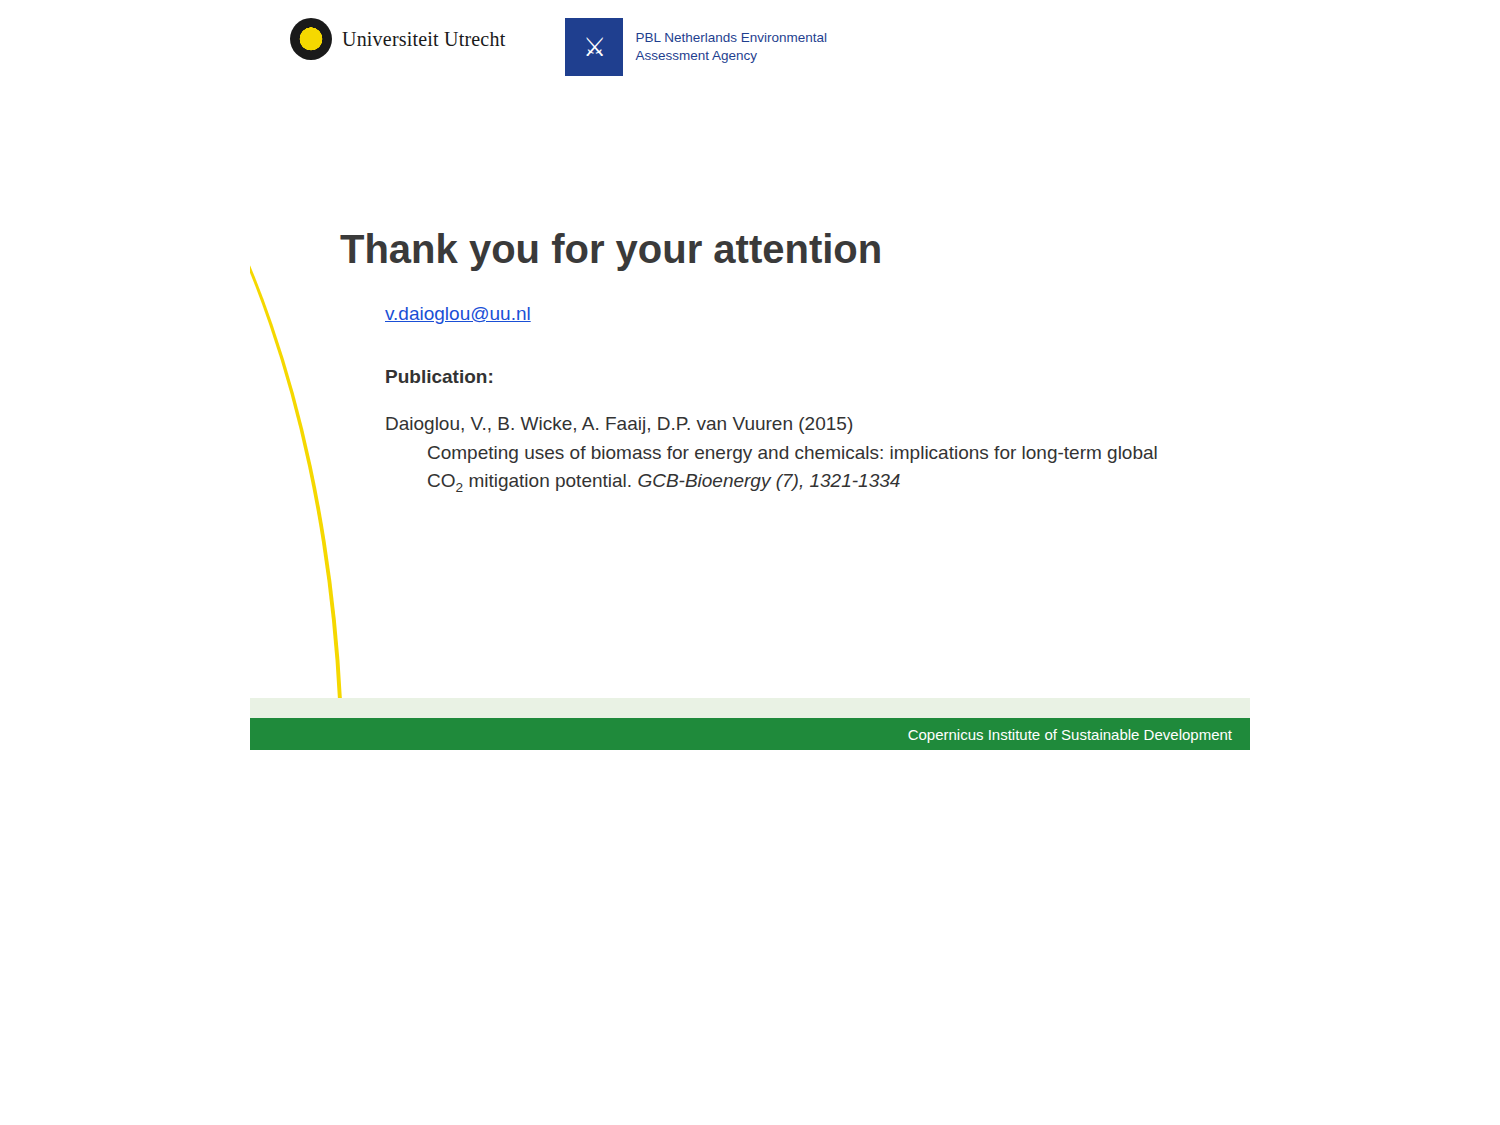Universiteit Utrecht
⚔
PBL Netherlands Environmental
Assessment Agency
Thank you for your attention
v.daioglou@uu.nl
Publication:
Daioglou, V., B. Wicke, A. Faaij, D.P. van Vuuren (2015) Competing uses of biomass for energy and chemicals: implications for long-term global CO2 mitigation potential. GCB-Bioenergy (7), 1321-1334
Copernicus Institute of Sustainable Development